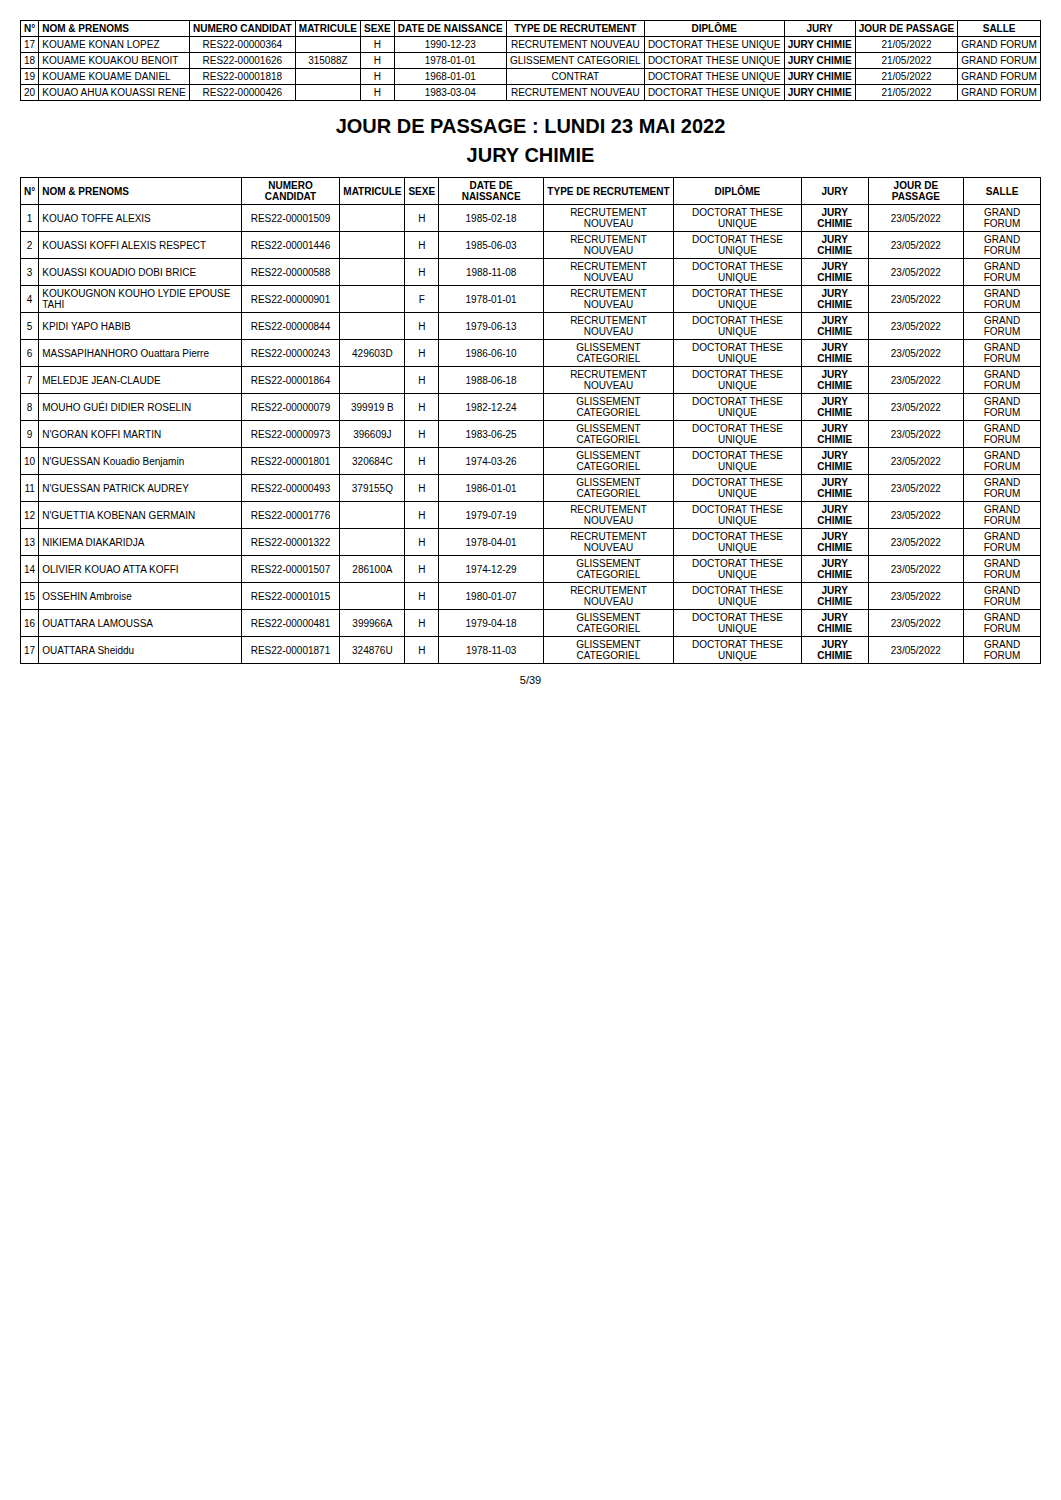| N° | NOM & PRENOMS | NUMERO CANDIDAT | MATRICULE | SEXE | DATE DE NAISSANCE | TYPE DE RECRUTEMENT | DIPLÔME | JURY | JOUR DE PASSAGE | SALLE |
| --- | --- | --- | --- | --- | --- | --- | --- | --- | --- | --- |
| 17 | KOUAME KONAN LOPEZ | RES22-00000364 | | H | 1990-12-23 | RECRUTEMENT NOUVEAU | DOCTORAT THESE UNIQUE | JURY CHIMIE | 21/05/2022 | GRAND FORUM |
| 18 | KOUAME KOUAKOU BENOIT | RES22-00001626 | 315088Z | H | 1978-01-01 | GLISSEMENT CATEGORIEL | DOCTORAT THESE UNIQUE | JURY CHIMIE | 21/05/2022 | GRAND FORUM |
| 19 | KOUAME KOUAME DANIEL | RES22-00001818 | | H | 1968-01-01 | CONTRAT | DOCTORAT THESE UNIQUE | JURY CHIMIE | 21/05/2022 | GRAND FORUM |
| 20 | KOUAO AHUA KOUASSI RENE | RES22-00000426 | | H | 1983-03-04 | RECRUTEMENT NOUVEAU | DOCTORAT THESE UNIQUE | JURY CHIMIE | 21/05/2022 | GRAND FORUM |
JOUR DE PASSAGE : LUNDI 23 MAI 2022
JURY CHIMIE
| N° | NOM & PRENOMS | NUMERO CANDIDAT | MATRICULE | SEXE | DATE DE NAISSANCE | TYPE DE RECRUTEMENT | DIPLÔME | JURY | JOUR DE PASSAGE | SALLE |
| --- | --- | --- | --- | --- | --- | --- | --- | --- | --- | --- |
| 1 | KOUAO TOFFE ALEXIS | RES22-00001509 | | H | 1985-02-18 | RECRUTEMENT NOUVEAU | DOCTORAT THESE UNIQUE | JURY CHIMIE | 23/05/2022 | GRAND FORUM |
| 2 | KOUASSI KOFFI ALEXIS RESPECT | RES22-00001446 | | H | 1985-06-03 | RECRUTEMENT NOUVEAU | DOCTORAT THESE UNIQUE | JURY CHIMIE | 23/05/2022 | GRAND FORUM |
| 3 | KOUASSI KOUADIO DOBI BRICE | RES22-00000588 | | H | 1988-11-08 | RECRUTEMENT NOUVEAU | DOCTORAT THESE UNIQUE | JURY CHIMIE | 23/05/2022 | GRAND FORUM |
| 4 | KOUKOUGNON KOUHO LYDIE EPOUSE TAHI | RES22-00000901 | | F | 1978-01-01 | RECRUTEMENT NOUVEAU | DOCTORAT THESE UNIQUE | JURY CHIMIE | 23/05/2022 | GRAND FORUM |
| 5 | KPIDI YAPO HABIB | RES22-00000844 | | H | 1979-06-13 | RECRUTEMENT NOUVEAU | DOCTORAT THESE UNIQUE | JURY CHIMIE | 23/05/2022 | GRAND FORUM |
| 6 | MASSAPIHANHORO Ouattara Pierre | RES22-00000243 | 429603D | H | 1986-06-10 | GLISSEMENT CATEGORIEL | DOCTORAT THESE UNIQUE | JURY CHIMIE | 23/05/2022 | GRAND FORUM |
| 7 | MELEDJE JEAN-CLAUDE | RES22-00001864 | | H | 1988-06-18 | RECRUTEMENT NOUVEAU | DOCTORAT THESE UNIQUE | JURY CHIMIE | 23/05/2022 | GRAND FORUM |
| 8 | MOUHO GUÉI DIDIER ROSELIN | RES22-00000079 | 399919 B | H | 1982-12-24 | GLISSEMENT CATEGORIEL | DOCTORAT THESE UNIQUE | JURY CHIMIE | 23/05/2022 | GRAND FORUM |
| 9 | N'GORAN KOFFI MARTIN | RES22-00000973 | 396609J | H | 1983-06-25 | GLISSEMENT CATEGORIEL | DOCTORAT THESE UNIQUE | JURY CHIMIE | 23/05/2022 | GRAND FORUM |
| 10 | N'GUESSAN Kouadio Benjamin | RES22-00001801 | 320684C | H | 1974-03-26 | GLISSEMENT CATEGORIEL | DOCTORAT THESE UNIQUE | JURY CHIMIE | 23/05/2022 | GRAND FORUM |
| 11 | N'GUESSAN PATRICK AUDREY | RES22-00000493 | 379155Q | H | 1986-01-01 | GLISSEMENT CATEGORIEL | DOCTORAT THESE UNIQUE | JURY CHIMIE | 23/05/2022 | GRAND FORUM |
| 12 | N'GUETTIA KOBENAN GERMAIN | RES22-00001776 | | H | 1979-07-19 | RECRUTEMENT NOUVEAU | DOCTORAT THESE UNIQUE | JURY CHIMIE | 23/05/2022 | GRAND FORUM |
| 13 | NIKIEMA DIAKARIDJA | RES22-00001322 | | H | 1978-04-01 | RECRUTEMENT NOUVEAU | DOCTORAT THESE UNIQUE | JURY CHIMIE | 23/05/2022 | GRAND FORUM |
| 14 | OLIVIER KOUAO ATTA KOFFI | RES22-00001507 | 286100A | H | 1974-12-29 | GLISSEMENT CATEGORIEL | DOCTORAT THESE UNIQUE | JURY CHIMIE | 23/05/2022 | GRAND FORUM |
| 15 | OSSEHIN Ambroise | RES22-00001015 | | H | 1980-01-07 | RECRUTEMENT NOUVEAU | DOCTORAT THESE UNIQUE | JURY CHIMIE | 23/05/2022 | GRAND FORUM |
| 16 | OUATTARA LAMOUSSA | RES22-00000481 | 399966A | H | 1979-04-18 | GLISSEMENT CATEGORIEL | DOCTORAT THESE UNIQUE | JURY CHIMIE | 23/05/2022 | GRAND FORUM |
| 17 | OUATTARA Sheiddu | RES22-00001871 | 324876U | H | 1978-11-03 | GLISSEMENT CATEGORIEL | DOCTORAT THESE UNIQUE | JURY CHIMIE | 23/05/2022 | GRAND FORUM |
5/39